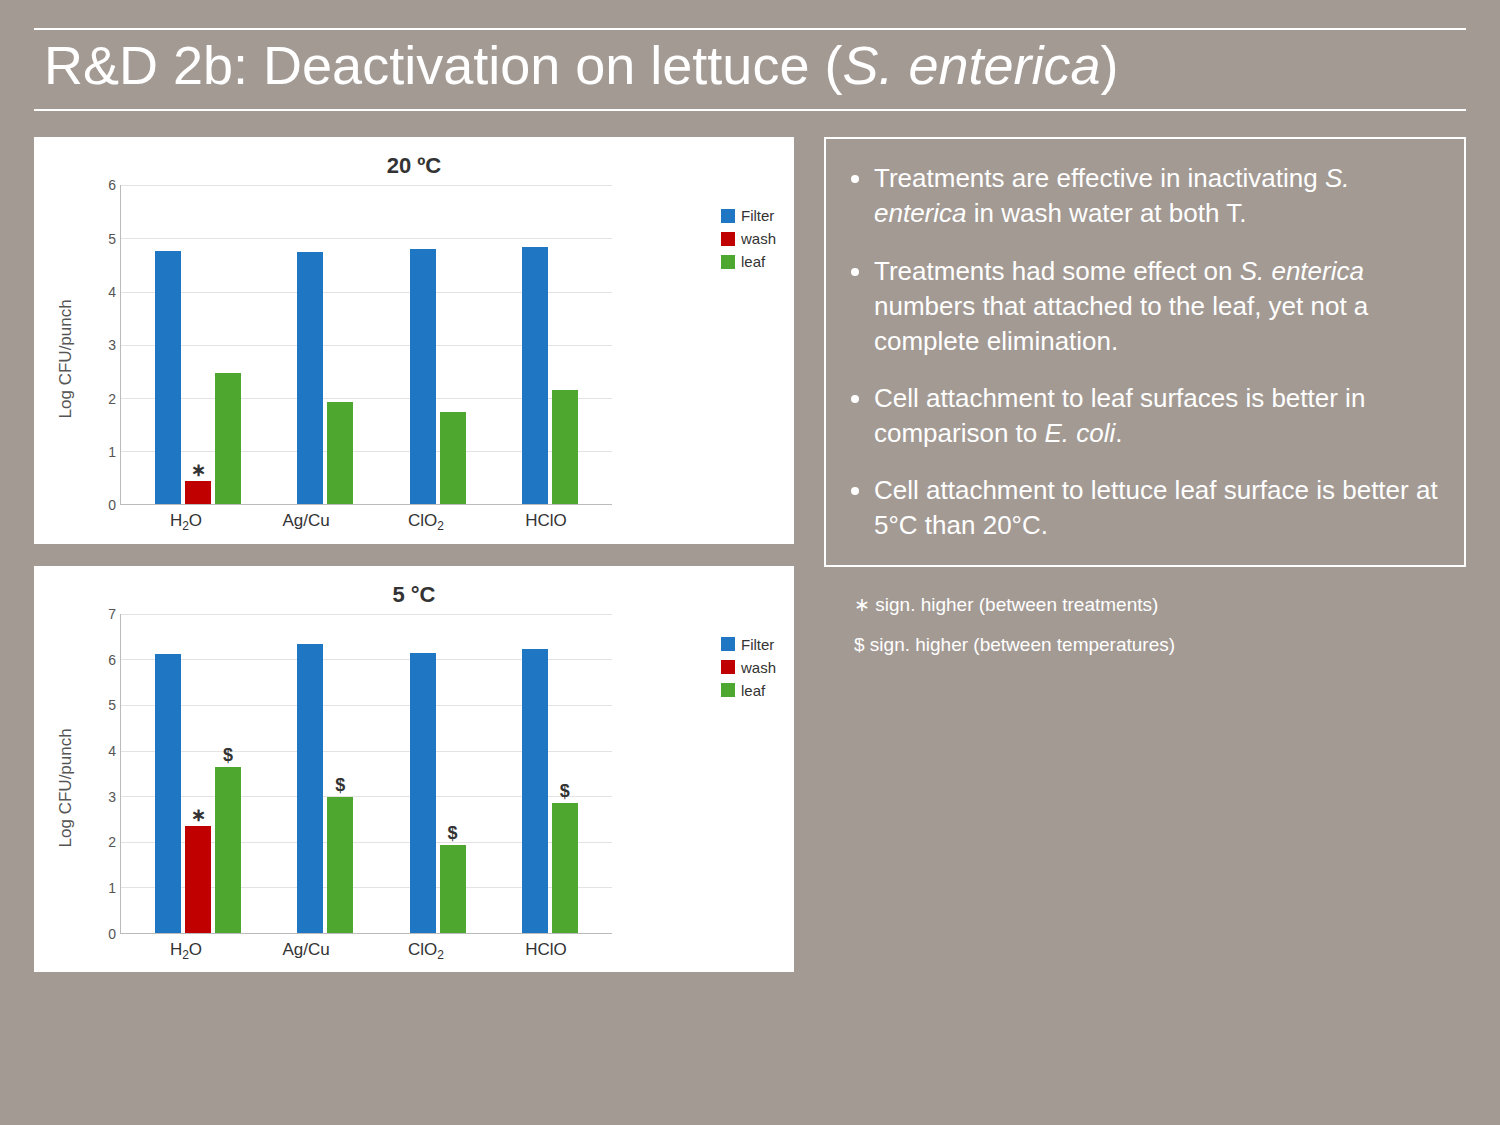R&D 2b: Deactivation on lettuce (S. enterica)
20 ºC
Log CFU/punch
6 5 4 3 2 1 0
∗
H2O Ag/Cu ClO2 HClO
Filter
wash
leaf
5 °C
Log CFU/punch
7 6 5 4 3 2 1 0
∗
$
$
$
$
H2O Ag/Cu ClO2 HClO
Filter
wash
leaf
Treatments are effective in inactivating S. enterica in wash water at both T.
Treatments had some effect on S. enterica numbers that attached to the leaf, yet not a complete elimination.
Cell attachment to leaf surfaces is better in comparison to E. coli.
Cell attachment to lettuce leaf surface is better at 5°C than 20°C.
∗ sign. higher (between treatments)
$ sign. higher (between temperatures)